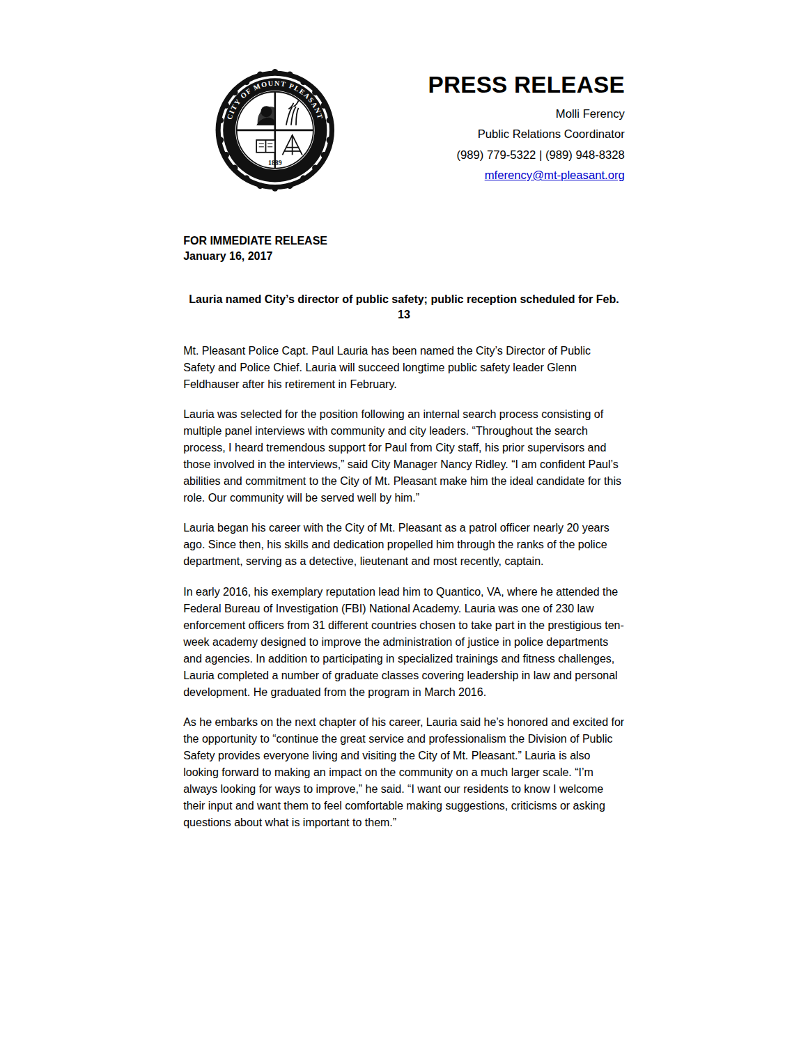City of Mount Pleasant, Michigan — 1889 CITY OF MOUNT PLEASANT MICHIGAN 1889
PRESS RELEASE
Molli Ferency
Public Relations Coordinator
(989) 779-5322 | (989) 948-8328
mferency@mt-pleasant.org
FOR IMMEDIATE RELEASE January 16, 2017
Lauria named City’s director of public safety; public reception scheduled for Feb. 13
Mt. Pleasant Police Capt. Paul Lauria has been named the City’s Director of Public Safety and Police Chief. Lauria will succeed longtime public safety leader Glenn Feldhauser after his retirement in February.
Lauria was selected for the position following an internal search process consisting of multiple panel interviews with community and city leaders. “Throughout the search process, I heard tremendous support for Paul from City staff, his prior supervisors and those involved in the interviews,” said City Manager Nancy Ridley. “I am confident Paul’s abilities and commitment to the City of Mt. Pleasant make him the ideal candidate for this role. Our community will be served well by him.”
Lauria began his career with the City of Mt. Pleasant as a patrol officer nearly 20 years ago. Since then, his skills and dedication propelled him through the ranks of the police department, serving as a detective, lieutenant and most recently, captain.
In early 2016, his exemplary reputation lead him to Quantico, VA, where he attended the Federal Bureau of Investigation (FBI) National Academy. Lauria was one of 230 law enforcement officers from 31 different countries chosen to take part in the prestigious ten-week academy designed to improve the administration of justice in police departments and agencies. In addition to participating in specialized trainings and fitness challenges, Lauria completed a number of graduate classes covering leadership in law and personal development. He graduated from the program in March 2016.
As he embarks on the next chapter of his career, Lauria said he’s honored and excited for the opportunity to “continue the great service and professionalism the Division of Public Safety provides everyone living and visiting the City of Mt. Pleasant.” Lauria is also looking forward to making an impact on the community on a much larger scale. “I’m always looking for ways to improve,” he said. “I want our residents to know I welcome their input and want them to feel comfortable making suggestions, criticisms or asking questions about what is important to them.”